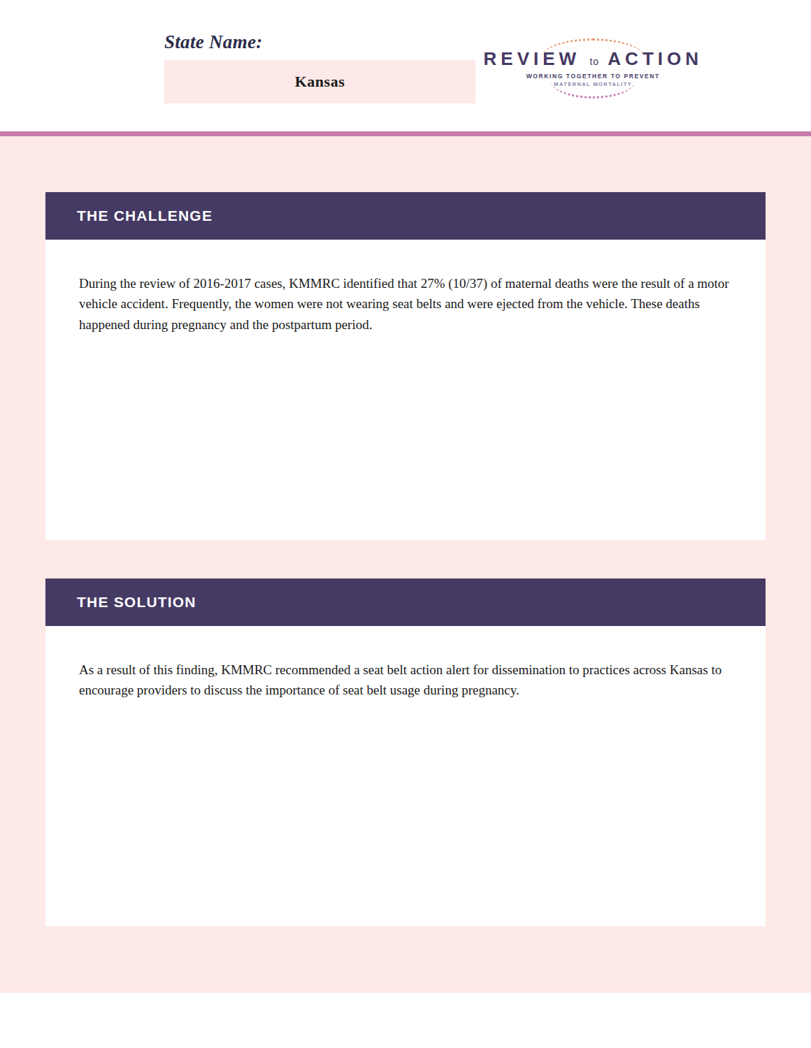State Name:
Kansas
REVIEW to ACTION
WORKING TOGETHER TO PREVENT
MATERNAL MORTALITY
THE CHALLENGE
During the review of 2016-2017 cases, KMMRC identified that 27% (10/37) of maternal deaths were the result of a motor vehicle accident. Frequently, the women were not wearing seat belts and were ejected from the vehicle. These deaths happened during pregnancy and the postpartum period.
THE SOLUTION
As a result of this finding, KMMRC recommended a seat belt action alert for dissemination to practices across Kansas to encourage providers to discuss the importance of seat belt usage during pregnancy.